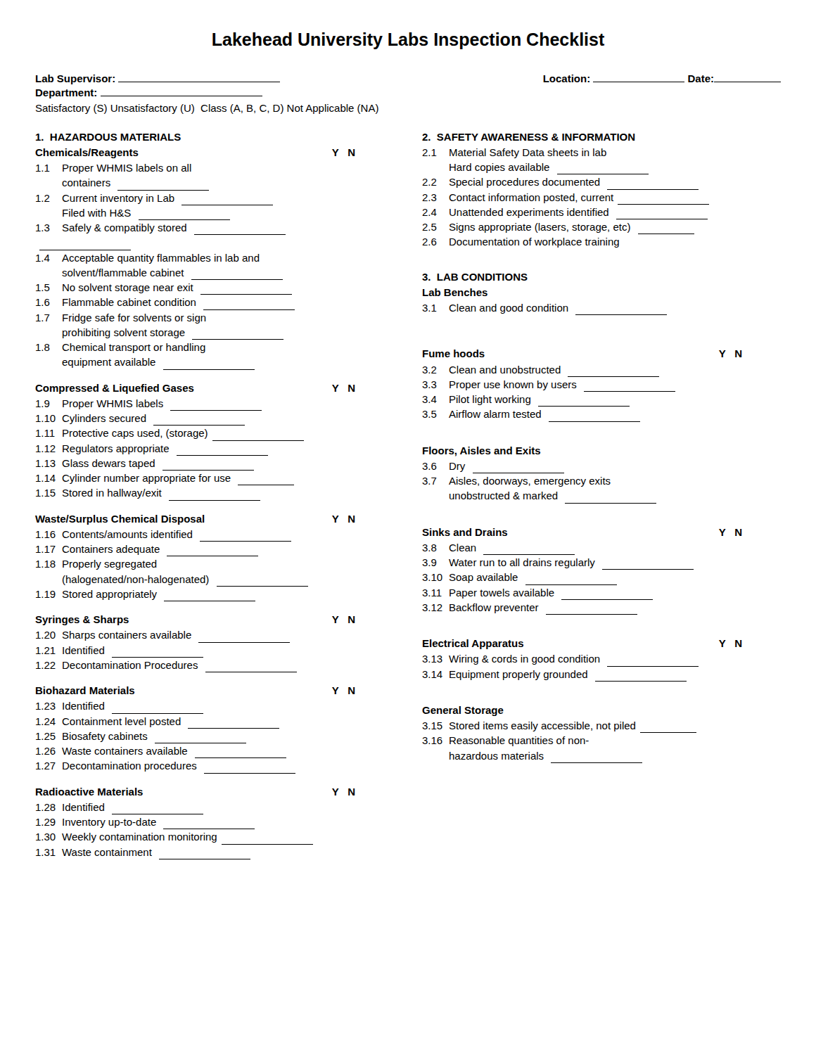Lakehead University Labs Inspection Checklist
Lab Supervisor:
Location: Date:
Department:
Satisfactory (S) Unsatisfactory (U) Class (A, B, C, D) Not Applicable (NA)
1. Hazardous Materials
Chemicals/Reagents Y N
1.1 Proper WHMIS labels on all
containers
1.2 Current inventory in Lab
Filed with H&S
1.3 Safely & compatibly stored
1.4 Acceptable quantity flammables in lab and
solvent/flammable cabinet
1.5 No solvent storage near exit
1.6 Flammable cabinet condition
1.7 Fridge safe for solvents or sign
prohibiting solvent storage
1.8 Chemical transport or handling
equipment available
Compressed & Liquefied Gases Y N
1.9 Proper WHMIS labels
1.10 Cylinders secured
1.11 Protective caps used, (storage)
1.12 Regulators appropriate
1.13 Glass dewars taped
1.14 Cylinder number appropriate for use
1.15 Stored in hallway/exit
Waste/Surplus Chemical Disposal Y N
1.16 Contents/amounts identified
1.17 Containers adequate
1.18 Properly segregated
(halogenated/non-halogenated)
1.19 Stored appropriately
Syringes & Sharps Y N
1.20 Sharps containers available
1.21 Identified
1.22 Decontamination Procedures
Biohazard Materials Y N
1.23 Identified
1.24 Containment level posted
1.25 Biosafety cabinets
1.26 Waste containers available
1.27 Decontamination procedures
Radioactive Materials Y N
1.28 Identified
1.29 Inventory up-to-date
1.30 Weekly contamination monitoring
1.31 Waste containment
2. Safety Awareness & Information
2.1 Material Safety Data sheets in lab
Hard copies available
2.2 Special procedures documented
2.3 Contact information posted, current
2.4 Unattended experiments identified
2.5 Signs appropriate (lasers, storage, etc)
2.6 Documentation of workplace training
3. Lab Conditions
Lab Benches
3.1 Clean and good condition
Fume hoods Y N
3.2 Clean and unobstructed
3.3 Proper use known by users
3.4 Pilot light working
3.5 Airflow alarm tested
Floors, Aisles and Exits
3.6 Dry
3.7 Aisles, doorways, emergency exits
unobstructed & marked
Sinks and Drains Y N
3.8 Clean
3.9 Water run to all drains regularly
3.10 Soap available
3.11 Paper towels available
3.12 Backflow preventer
Electrical Apparatus Y N
3.13 Wiring & cords in good condition
3.14 Equipment properly grounded
General Storage
3.15 Stored items easily accessible, not piled
3.16 Reasonable quantities of non-
hazardous materials